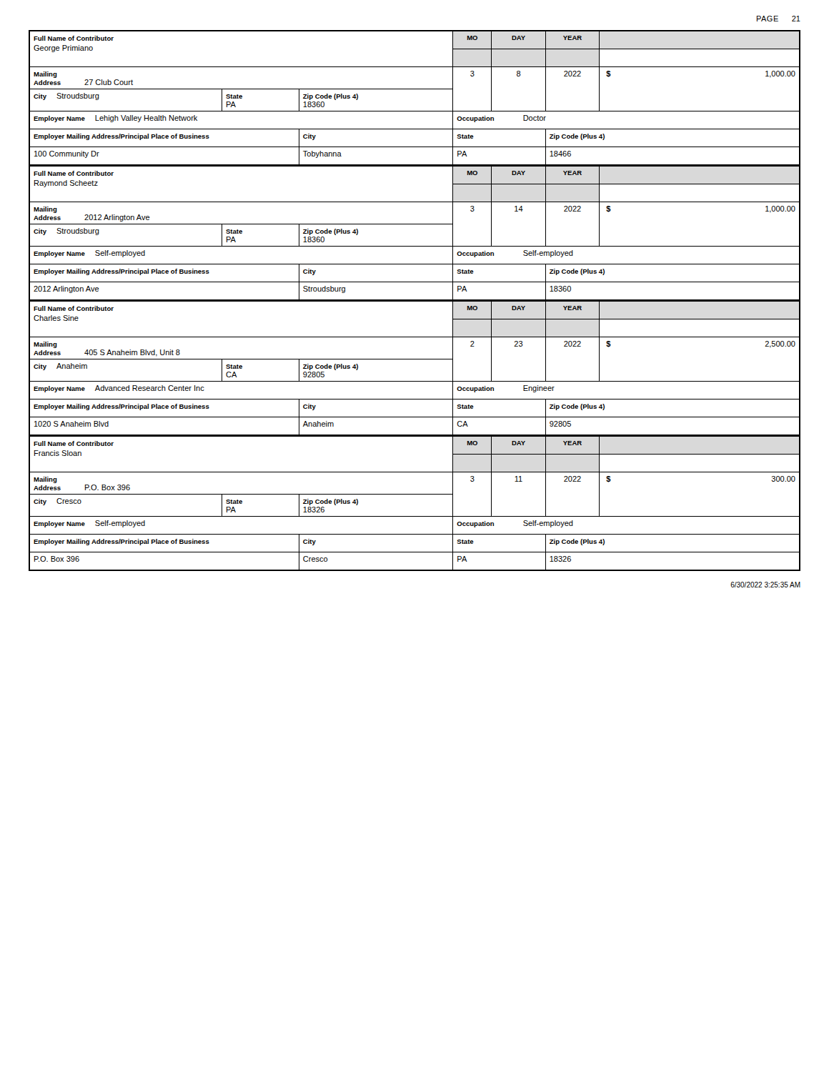PAGE 21
| Full Name of Contributor George Primiano | MO | DAY | YEAR | |
| Mailing Address 27 Club Court | 3 | 8 | 2022 | $ 1,000.00 |
| City Stroudsburg | State PA | Zip Code (Plus 4) 18360 |
| Employer Name Lehigh Valley Health Network | Occupation Doctor |
| Employer Mailing Address/Principal Place of Business | City | State | Zip Code (Plus 4) |
| 100 Community Dr | Tobyhanna | PA | 18466 |
| Full Name of Contributor Raymond Scheetz | MO | DAY | YEAR | |
| Mailing Address 2012 Arlington Ave | 3 | 14 | 2022 | $ 1,000.00 |
| City Stroudsburg | State PA | Zip Code (Plus 4) 18360 |
| Employer Name Self-employed | Occupation Self-employed |
| Employer Mailing Address/Principal Place of Business | City | State | Zip Code (Plus 4) |
| 2012 Arlington Ave | Stroudsburg | PA | 18360 |
| Full Name of Contributor Charles Sine | MO | DAY | YEAR | |
| Mailing Address 405 S Anaheim Blvd, Unit 8 | 2 | 23 | 2022 | $ 2,500.00 |
| City Anaheim | State CA | Zip Code (Plus 4) 92805 |
| Employer Name Advanced Research Center Inc | Occupation Engineer |
| Employer Mailing Address/Principal Place of Business | City | State | Zip Code (Plus 4) |
| 1020 S Anaheim Blvd | Anaheim | CA | 92805 |
| Full Name of Contributor Francis Sloan | MO | DAY | YEAR | |
| Mailing Address P.O. Box 396 | 3 | 11 | 2022 | $ 300.00 |
| City Cresco | State PA | Zip Code (Plus 4) 18326 |
| Employer Name Self-employed | Occupation Self-employed |
| Employer Mailing Address/Principal Place of Business | City | State | Zip Code (Plus 4) |
| P.O. Box 396 | Cresco | PA | 18326 |
6/30/2022 3:25:35 AM